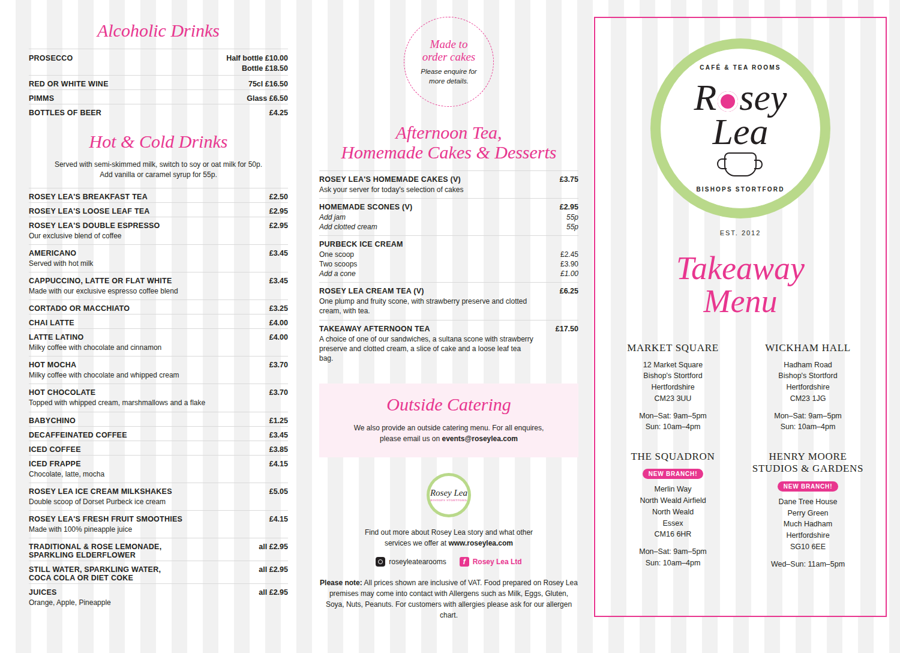Alcoholic Drinks
Prosecco Half bottle £10.00
Bottle £18.50
Red or White Wine 75cl £16.50
Pimms Glass £6.50
Bottles of Beer £4.25
Hot & Cold Drinks
Served with semi-skimmed milk, switch to soy or oat milk for 50p.
Add vanilla or caramel syrup for 55p.
Rosey Lea's Breakfast Tea £2.50
Rosey Lea's Loose Leaf Tea £2.95
Rosey Lea's Double Espresso £2.95
Our exclusive blend of coffee
Americano £3.45
Served with hot milk
Cappuccino, Latte or Flat White £3.45
Made with our exclusive espresso coffee blend
Cortado or Macchiato £3.25
Chai Latte £4.00
Latte Latino £4.00
Milky coffee with chocolate and cinnamon
Hot Mocha £3.70
Milky coffee with chocolate and whipped cream
Hot Chocolate £3.70
Topped with whipped cream, marshmallows and a flake
Babychino £1.25
Decaffeinated Coffee £3.45
Iced Coffee £3.85
Iced Frappe £4.15
Chocolate, latte, mocha
Rosey Lea Ice Cream Milkshakes £5.05
Double scoop of Dorset Purbeck ice cream
Rosey Lea's Fresh Fruit Smoothies £4.15
Made with 100% pineapple juice
Traditional & Rose Lemonade,
Sparkling Elderflower all £2.95
Still Water, Sparkling Water,
Coca Cola or Diet Coke all £2.95
Juices all £2.95
Orange, Apple, Pineapple
Made to
order cakes
Please enquire for
more details.
Afternoon Tea,
Homemade Cakes & Desserts
Rosey Lea's Homemade Cakes (V) £3.75
Ask your server for today's selection of cakes
Homemade Scones (V) £2.95
Add jam 55p
Add clotted cream 55p
Purbeck Ice Cream
One scoop£2.45
Two scoops£3.90
Add a cone£1.00
Rosey Lea Cream Tea (V) £6.25
One plump and fruity scone, with strawberry preserve and clotted cream, with tea.
Takeaway Afternoon Tea £17.50
A choice of one of our sandwiches, a sultana scone with strawberry preserve and clotted cream, a slice of cake and a loose leaf tea bag.
Outside Catering
We also provide an outside catering menu. For all enquires,
please email us on events@roseylea.com
Rosey LeaBishops Stortford
Find out more about Rosey Lea story and what other
services we offer at www.roseylea.com
roseyleatearooms Rosey Lea Ltd
Please note: All prices shown are inclusive of VAT. Food prepared on Rosey Lea premises may come into contact with Allergens such as Milk, Eggs, Gluten, Soya, Nuts, Peanuts. For customers with allergies please ask for our allergen chart.
Café & Tea Rooms
R sey
Lea
Bishops Stortford
EST. 2012
Takeaway
Menu
Market Square
12 Market Square
Bishop's Stortford
Hertfordshire
CM23 3UU
Mon–Sat: 9am–5pm
Sun: 10am–4pm
Wickham Hall
Hadham Road
Bishop's Stortford
Hertfordshire
CM23 1JG
Mon–Sat: 9am–5pm
Sun: 10am–4pm
The Squadron
New Branch!
Merlin Way
North Weald Airfield
North Weald
Essex
CM16 6HR
Mon–Sat: 9am–5pm
Sun: 10am–4pm
Henry Moore
Studios & Gardens
New Branch!
Dane Tree House
Perry Green
Much Hadham
Hertfordshire
SG10 6EE
Wed–Sun: 11am–5pm